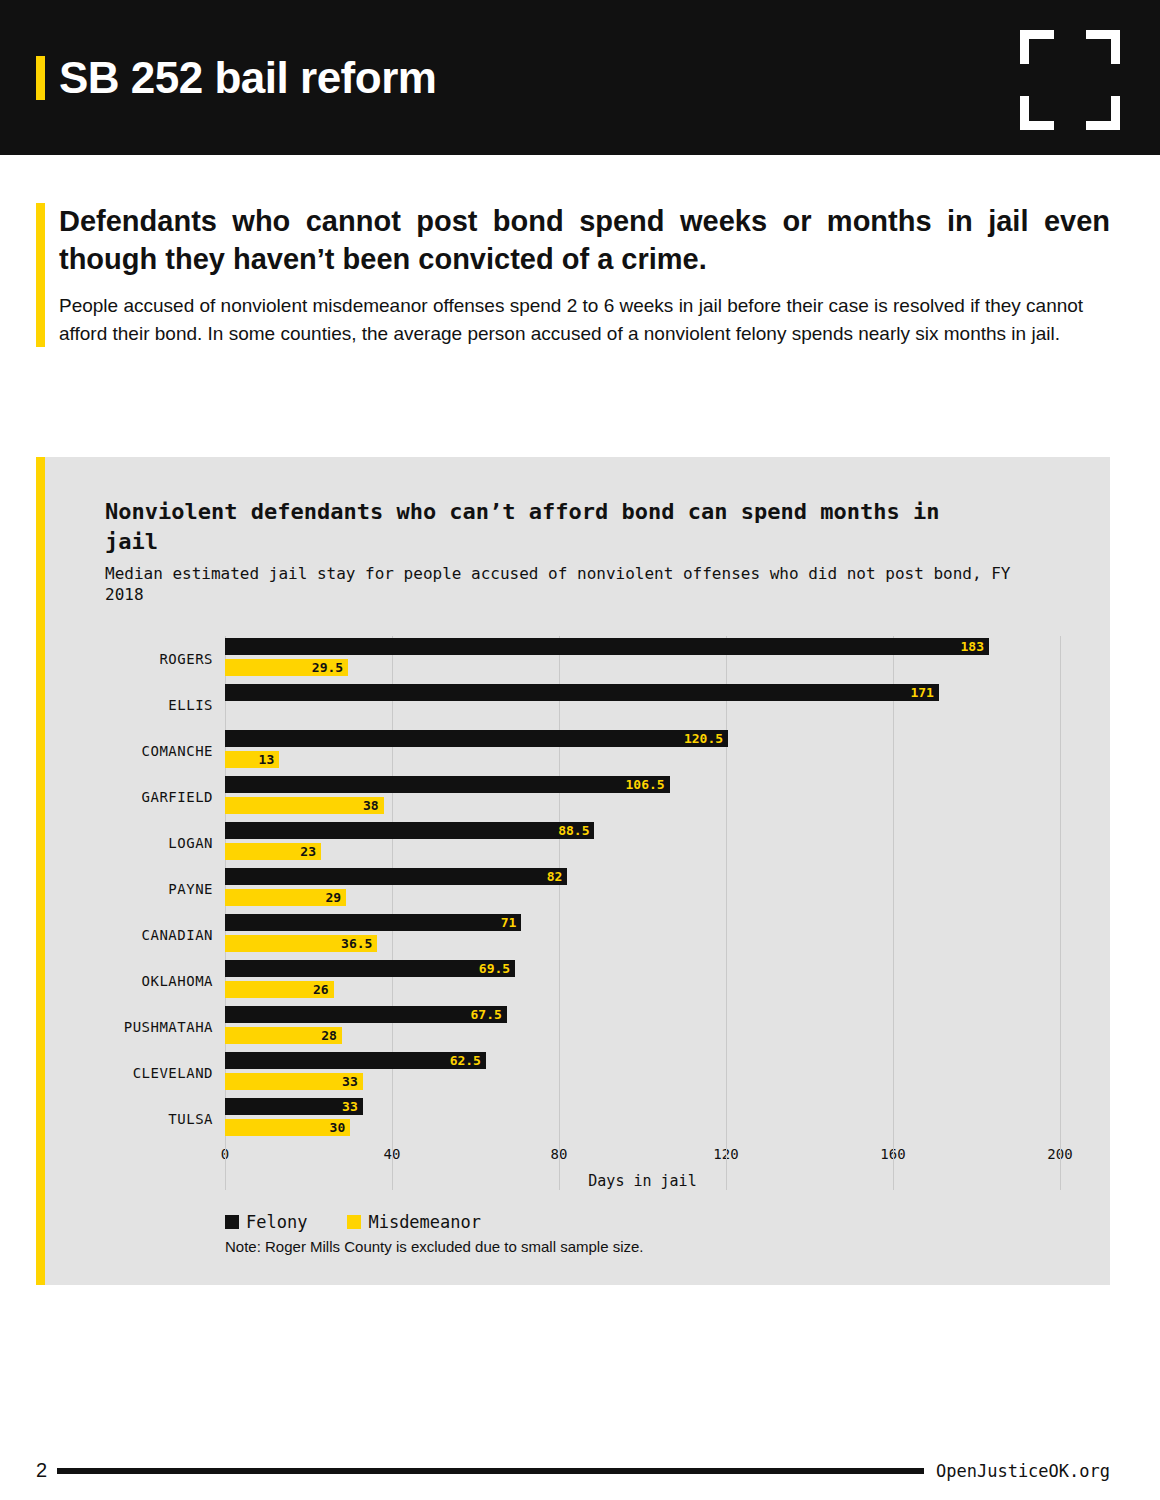SB 252 bail reform
Defendants who cannot post bond spend weeks or months in jail even though they haven’t been convicted of a crime.
People accused of nonviolent misdemeanor offenses spend 2 to 6 weeks in jail before their case is resolved if they cannot afford their bond. In some counties, the average person accused of a nonviolent felony spends nearly six months in jail.
Nonviolent defendants who can’t afford bond can spend months in jail
Median estimated jail stay for people accused of nonviolent offenses who did not post bond, FY 2018
ROGERS
183
29.5
ELLIS
171
COMANCHE
120.5
13
GARFIELD
106.5
38
LOGAN
88.5
23
PAYNE
82
29
CANADIAN
71
36.5
OKLAHOMA
69.5
26
PUSHMATAHA
67.5
28
CLEVELAND
62.5
33
TULSA
33
30
0 40 80 120 160 200
Days in jail
Felony
Misdemeanor
Note: Roger Mills County is excluded due to small sample size.
2
OpenJusticeOK.org